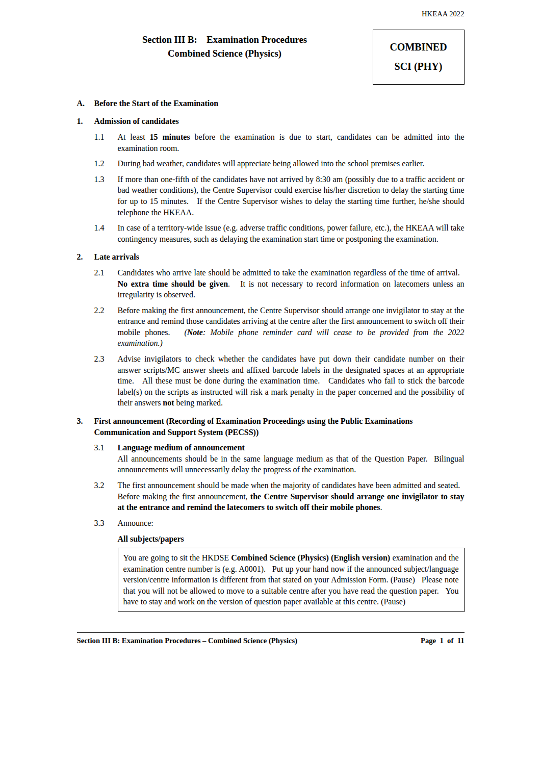HKEAA 2022
Section III B: Examination Procedures
Combined Science (Physics)
COMBINED
SCI (PHY)
A.
Before the Start of the Examination
1.
Admission of candidates
1.1
At least 15 minutes before the examination is due to start, candidates can be admitted into the examination room.
1.2
During bad weather, candidates will appreciate being allowed into the school premises earlier.
1.3
If more than one-fifth of the candidates have not arrived by 8:30 am (possibly due to a traffic accident or bad weather conditions), the Centre Supervisor could exercise his/her discretion to delay the starting time for up to 15 minutes. If the Centre Supervisor wishes to delay the starting time further, he/she should telephone the HKEAA.
1.4
In case of a territory-wide issue (e.g. adverse traffic conditions, power failure, etc.), the HKEAA will take contingency measures, such as delaying the examination start time or postponing the examination.
2.
Late arrivals
2.1
Candidates who arrive late should be admitted to take the examination regardless of the time of arrival. No extra time should be given. It is not necessary to record information on latecomers unless an irregularity is observed.
2.2
Before making the first announcement, the Centre Supervisor should arrange one invigilator to stay at the entrance and remind those candidates arriving at the centre after the first announcement to switch off their mobile phones. (Note: Mobile phone reminder card will cease to be provided from the 2022 examination.)
2.3
Advise invigilators to check whether the candidates have put down their candidate number on their answer scripts/MC answer sheets and affixed barcode labels in the designated spaces at an appropriate time. All these must be done during the examination time. Candidates who fail to stick the barcode label(s) on the scripts as instructed will risk a mark penalty in the paper concerned and the possibility of their answers not being marked.
3.
First announcement (Recording of Examination Proceedings using the Public Examinations Communication and Support System (PECSS))
3.1
Language medium of announcement
All announcements should be in the same language medium as that of the Question Paper. Bilingual announcements will unnecessarily delay the progress of the examination.
3.2
The first announcement should be made when the majority of candidates have been admitted and seated. Before making the first announcement, the Centre Supervisor should arrange one invigilator to stay at the entrance and remind the latecomers to switch off their mobile phones.
3.3
Announce:
All subjects/papers
You are going to sit the HKDSE Combined Science (Physics) (English version) examination and the examination centre number is (e.g. A0001). Put up your hand now if the announced subject/language version/centre information is different from that stated on your Admission Form. (Pause) Please note that you will not be allowed to move to a suitable centre after you have read the question paper. You have to stay and work on the version of question paper available at this centre. (Pause)
Section III B: Examination Procedures – Combined Science (Physics)
Page 1 of 11